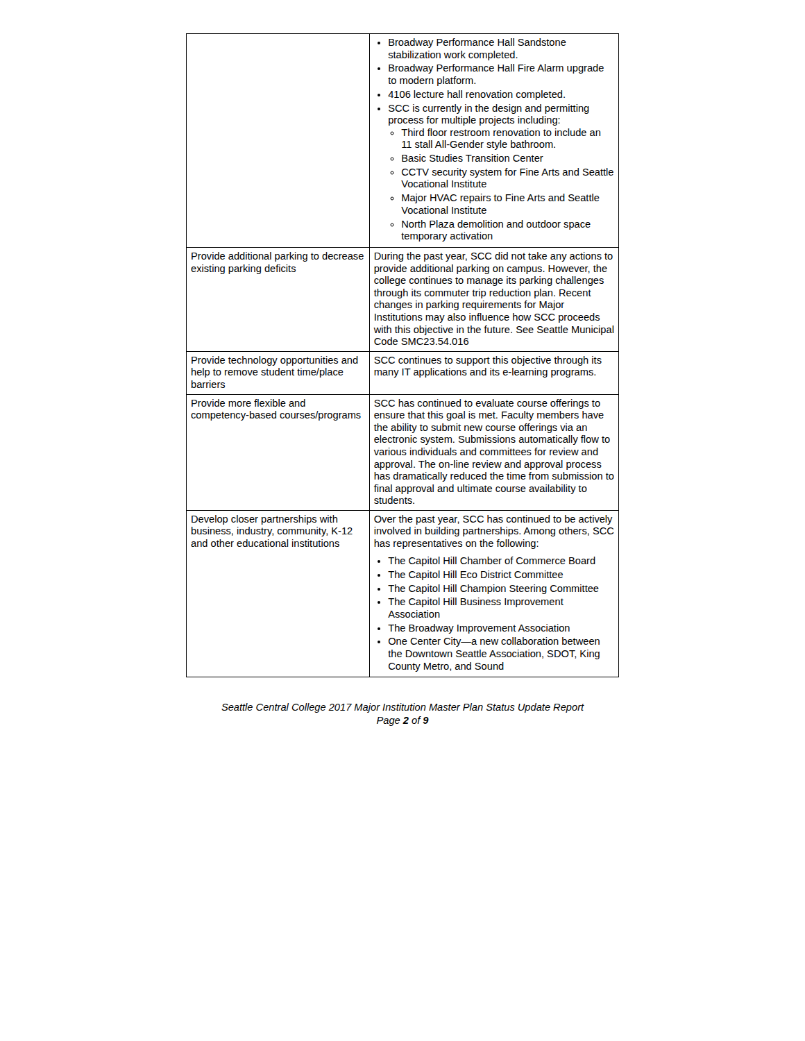| | Broadway Performance Hall Sandstone stabilization work completed. Broadway Performance Hall Fire Alarm upgrade to modern platform. 4106 lecture hall renovation completed. SCC is currently in the design and permitting process for multiple projects including: Third floor restroom renovation to include an 11 stall All-Gender style bathroom. Basic Studies Transition Center CCTV security system for Fine Arts and Seattle Vocational Institute Major HVAC repairs to Fine Arts and Seattle Vocational Institute North Plaza demolition and outdoor space temporary activation |
| Provide additional parking to decrease existing parking deficits | During the past year, SCC did not take any actions to provide additional parking on campus. However, the college continues to manage its parking challenges through its commuter trip reduction plan. Recent changes in parking requirements for Major Institutions may also influence how SCC proceeds with this objective in the future. See Seattle Municipal Code SMC23.54.016 |
| Provide technology opportunities and help to remove student time/place barriers | SCC continues to support this objective through its many IT applications and its e-learning programs. |
| Provide more flexible and competency-based courses/programs | SCC has continued to evaluate course offerings to ensure that this goal is met. Faculty members have the ability to submit new course offerings via an electronic system. Submissions automatically flow to various individuals and committees for review and approval. The on-line review and approval process has dramatically reduced the time from submission to final approval and ultimate course availability to students. |
| Develop closer partnerships with business, industry, community, K-12 and other educational institutions | Over the past year, SCC has continued to be actively involved in building partnerships. Among others, SCC has representatives on the following: The Capitol Hill Chamber of Commerce Board The Capitol Hill Eco District Committee The Capitol Hill Champion Steering Committee The Capitol Hill Business Improvement Association The Broadway Improvement Association One Center City—a new collaboration between the Downtown Seattle Association, SDOT, King County Metro, and Sound |
Seattle Central College 2017 Major Institution Master Plan Status Update Report
Page 2 of 9